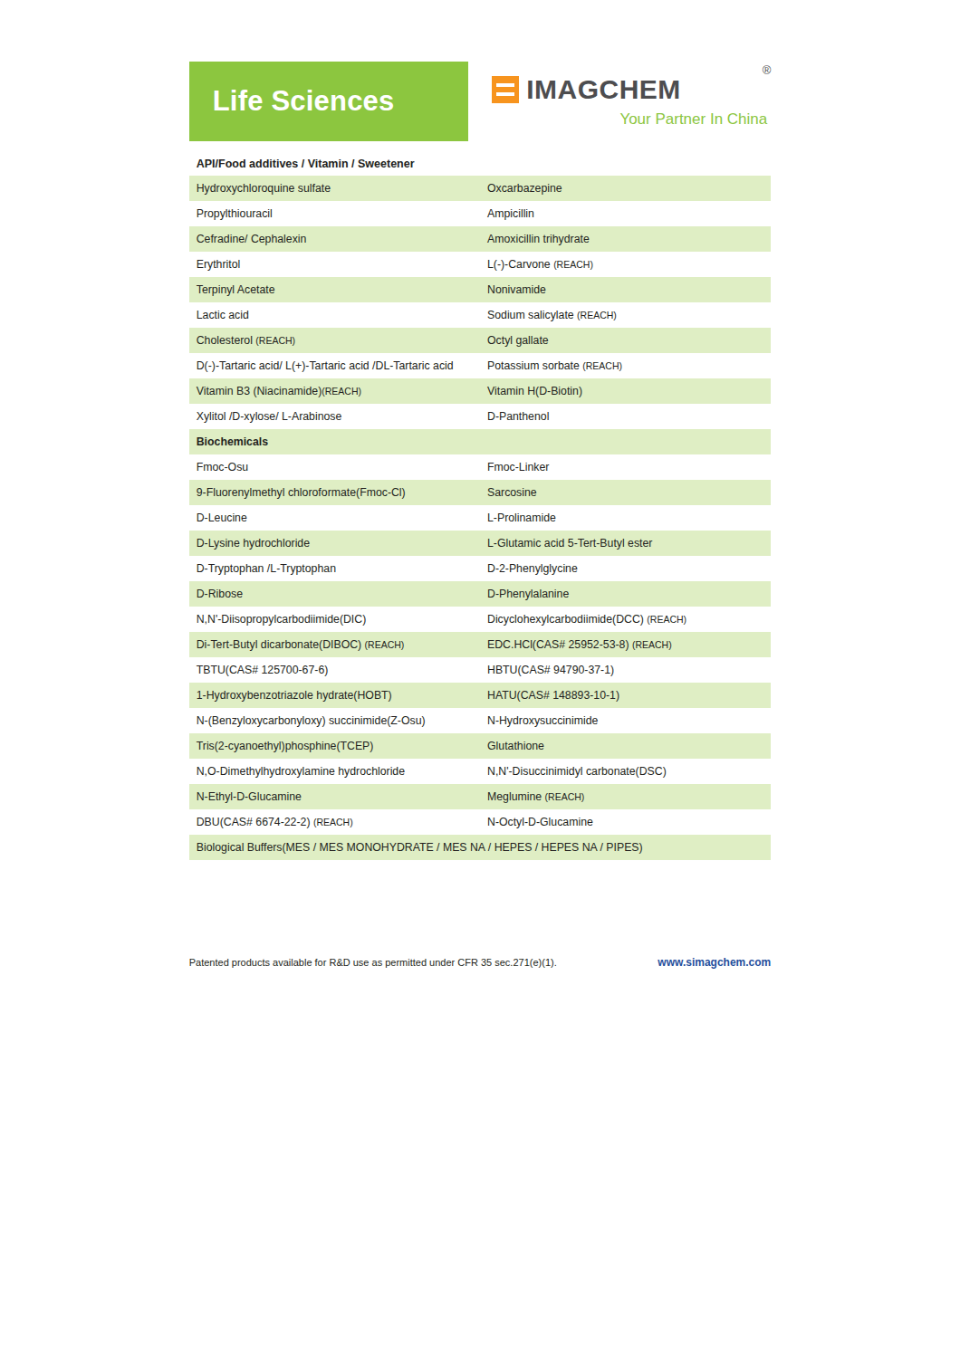Life Sciences
®
IMAGCHEM
Your Partner In China
API/Food additives / Vitamin / Sweetener
| Hydroxychloroquine sulfate | Oxcarbazepine |
| Propylthiouracil | Ampicillin |
| Cefradine/ Cephalexin | Amoxicillin trihydrate |
| Erythritol | L(-)-Carvone (REACH) |
| Terpinyl Acetate | Nonivamide |
| Lactic acid | Sodium salicylate (REACH) |
| Cholesterol (REACH) | Octyl gallate |
| D(-)-Tartaric acid/ L(+)-Tartaric acid /DL-Tartaric acid | Potassium sorbate (REACH) |
| Vitamin B3 (Niacinamide) (REACH) | Vitamin H(D-Biotin) |
| Xylitol /D-xylose/ L-Arabinose | D-Panthenol |
| Biochemicals |
| Fmoc-Osu | Fmoc-Linker |
| 9-Fluorenylmethyl chloroformate(Fmoc-Cl) | Sarcosine |
| D-Leucine | L-Prolinamide |
| D-Lysine hydrochloride | L-Glutamic acid 5-Tert-Butyl ester |
| D-Tryptophan /L-Tryptophan | D-2-Phenylglycine |
| D-Ribose | D-Phenylalanine |
| N,N'-Diisopropylcarbodiimide(DIC) | Dicyclohexylcarbodiimide(DCC) (REACH) |
| Di-Tert-Butyl dicarbonate(DIBOC) (REACH) | EDC.HCl(CAS# 25952-53-8) (REACH) |
| TBTU(CAS# 125700-67-6) | HBTU(CAS# 94790-37-1) |
| 1-Hydroxybenzotriazole hydrate(HOBT) | HATU(CAS# 148893-10-1) |
| N-(Benzyloxycarbonyloxy) succinimide(Z-Osu) | N-Hydroxysuccinimide |
| Tris(2-cyanoethyl)phosphine(TCEP) | Glutathione |
| N,O-Dimethylhydroxylamine hydrochloride | N,N'-Disuccinimidyl carbonate(DSC) |
| N-Ethyl-D-Glucamine | Meglumine (REACH) |
| DBU(CAS# 6674-22-2) (REACH) | N-Octyl-D-Glucamine |
| Biological Buffers(MES / MES MONOHYDRATE / MES NA / HEPES / HEPES NA / PIPES) |
Patented products available for R&D use as permitted under CFR 35 sec.271(e)(1). www.simagchem.com